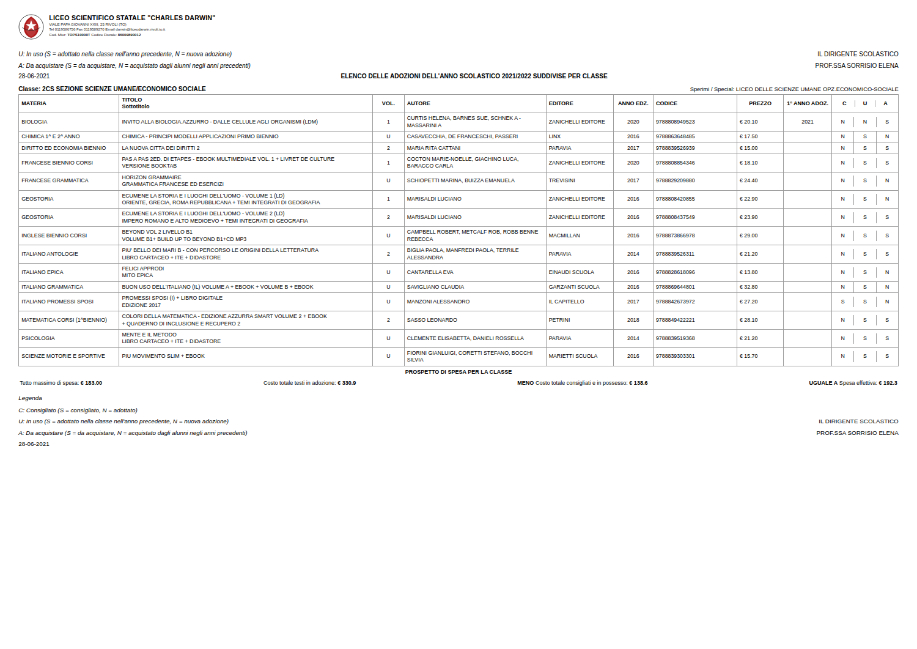LICEO SCIENTIFICO STATALE "CHARLES DARWIN"
VIALE PAPA GIOVANNI XXIII, 25 RIVOLI (TO)
Tel 0119586756 Fax 0119589270 Email darwin@liceodarwin.rivoli.to.it
Cod. Miur: TOPS10000T Codice Fiscale: 86009890012
U: In uso (S = adottato nella classe nell'anno precedente, N = nuova adozione)
IL DIRIGENTE SCOLASTICO
A: Da acquistare (S = da acquistare, N = acquistato dagli alunni negli anni precedenti)
PROF.SSA SORRISIO ELENA
28-06-2021
ELENCO DELLE ADOZIONI DELL'ANNO SCOLASTICO 2021/2022 SUDDIVISE PER CLASSE
Classe: 2CS SEZIONE SCIENZE UMANE/ECONOMICO SOCIALE
Sperimi / Special: LICEO DELLE SCIENZE UMANE OPZ.ECONOMICO-SOCIALE
| MATERIA | TITOLO Sottotitolo | VOL. | AUTORE | EDITORE | ANNO EDZ. | CODICE | PREZZO | 1° ANNO ADOZ. | C U A |
| --- | --- | --- | --- | --- | --- | --- | --- | --- | --- |
| BIOLOGIA | INVITO ALLA BIOLOGIA.AZZURRO - DALLE CELLULE AGLI ORGANISMI (LDM) | 1 | CURTIS HELENA, BARNES SUE, SCHNEK A - MASSARINI A | ZANICHELLI EDITORE | 2020 | 9788808949523 | € 20.10 | 2021 | N N S |
| CHIMICA 1^ E 2^ ANNO | CHIMICA - PRINCIPI MODELLI APPLICAZIONI PRIMO BIENNIO | U | CASAVECCHIA, DE FRANCESCHI, PASSERI | LINX | 2016 | 9788863648485 | € 17.50 | | N S N |
| DIRITTO ED ECONOMIA BIENNIO | LA NUOVA CITTA DEI DIRITTI 2 | 2 | MARIA RITA CATTANI | PARAVIA | 2017 | 9788839526939 | € 15.00 | | N S S |
| FRANCESE BIENNIO CORSI | PAS A PAS 2ED. DI ETAPES - EBOOK MULTIMEDIALE VOL. 1 + LIVRET DE CULTURE VERSIONE BOOKTAB | 1 | COCTON MARIE-NOELLE, GIACHINO LUCA, BARACCO CARLA | ZANICHELLI EDITORE | 2020 | 9788808854346 | € 18.10 | | N S S |
| FRANCESE GRAMMATICA | HORIZON GRAMMAIRE GRAMMATICA FRANCESE ED ESERCIZI | U | SCHIOPETTI MARINA, BUIZZA EMANUELA | TREVISINI | 2017 | 9788829209880 | € 24.40 | | N S N |
| GEOSTORIA | ECUMENE LA STORIA E I LUOGHI DELL'UOMO - VOLUME 1 (LD) ORIENTE, GRECIA, ROMA REPUBBLICANA + TEMI INTEGRATI DI GEOGRAFIA | 1 | MARISALDI LUCIANO | ZANICHELLI EDITORE | 2016 | 9788808420855 | € 22.90 | | N S N |
| GEOSTORIA | ECUMENE LA STORIA E I LUOGHI DELL'UOMO - VOLUME 2 (LD) IMPERO ROMANO E ALTO MEDIOEVO + TEMI INTEGRATI DI GEOGRAFIA | 2 | MARISALDI LUCIANO | ZANICHELLI EDITORE | 2016 | 9788808437549 | € 23.90 | | N S S |
| INGLESE BIENNIO CORSI | BEYOND VOL 2 LIVELLO B1 VOLUME B1+ BUILD UP TO BEYOND B1+CD MP3 | U | CAMPBELL ROBERT, METCALF ROB, ROBB BENNE REBECCA | MACMILLAN | 2016 | 9788873866978 | € 29.00 | | N S S |
| ITALIANO ANTOLOGIE | PIU' BELLO DEI MARI B - CON PERCORSO LE ORIGINI DELLA LETTERATURA LIBRO CARTACEO + ITE + DIDASTORE | 2 | BIGLIA PAOLA, MANFREDI PAOLA, TERRILE ALESSANDRA | PARAVIA | 2014 | 9788839526311 | € 21.20 | | N S S |
| ITALIANO EPICA | FELICI APPRODI MITO EPICA | U | CANTARELLA EVA | EINAUDI SCUOLA | 2016 | 9788828618096 | € 13.80 | | N S N |
| ITALIANO GRAMMATICA | BUON USO DELL'ITALIANO (IL) VOLUME A + EBOOK + VOLUME B + EBOOK | U | SAVIGLIANO CLAUDIA | GARZANTI SCUOLA | 2016 | 9788869644801 | € 32.80 | | N S N |
| ITALIANO PROMESSI SPOSI | PROMESSI SPOSI (I) + LIBRO DIGITALE EDIZIONE 2017 | U | MANZONI ALESSANDRO | IL CAPITELLO | 2017 | 9788842673972 | € 27.20 | | S S N |
| MATEMATICA CORSI (1^BIENNIO) | COLORI DELLA MATEMATICA - EDIZIONE AZZURRA SMART VOLUME 2 + EBOOK + QUADERNO DI INCLUSIONE E RECUPERO 2 | 2 | SASSO LEONARDO | PETRINI | 2018 | 9788849422221 | € 28.10 | | N S S |
| PSICOLOGIA | MENTE E IL METODO LIBRO CARTACEO + ITE + DIDASTORE | U | CLEMENTE ELISABETTA, DANIELI ROSSELLA | PARAVIA | 2014 | 9788839519368 | € 21.20 | | N S S |
| SCIENZE MOTORIE E SPORTIVE | PIU MOVIMENTO SLIM + EBOOK | U | FIORINI GIANLUIGI, CORETTI STEFANO, BOCCHI SILVIA | MARIETTI SCUOLA | 2016 | 9788839303301 | € 15.70 | | N S S |
PROSPETTO DI SPESA PER LA CLASSE
Tetto massimo di spesa: € 183.00
Costo totale testi in adozione: € 330.9
MENO Costo totale consigliati e in possesso: € 138.6
UGUALE A Spesa effettiva: € 192.3
Legenda
C: Consigliato (S = consigliato, N = adottato)
U: In uso (S = adottato nella classe nell'anno precedente, N = nuova adozione)
IL DIRIGENTE SCOLASTICO
A: Da acquistare (S = da acquistare, N = acquistato dagli alunni negli anni precedenti)
PROF.SSA SORRISIO ELENA
28-06-2021